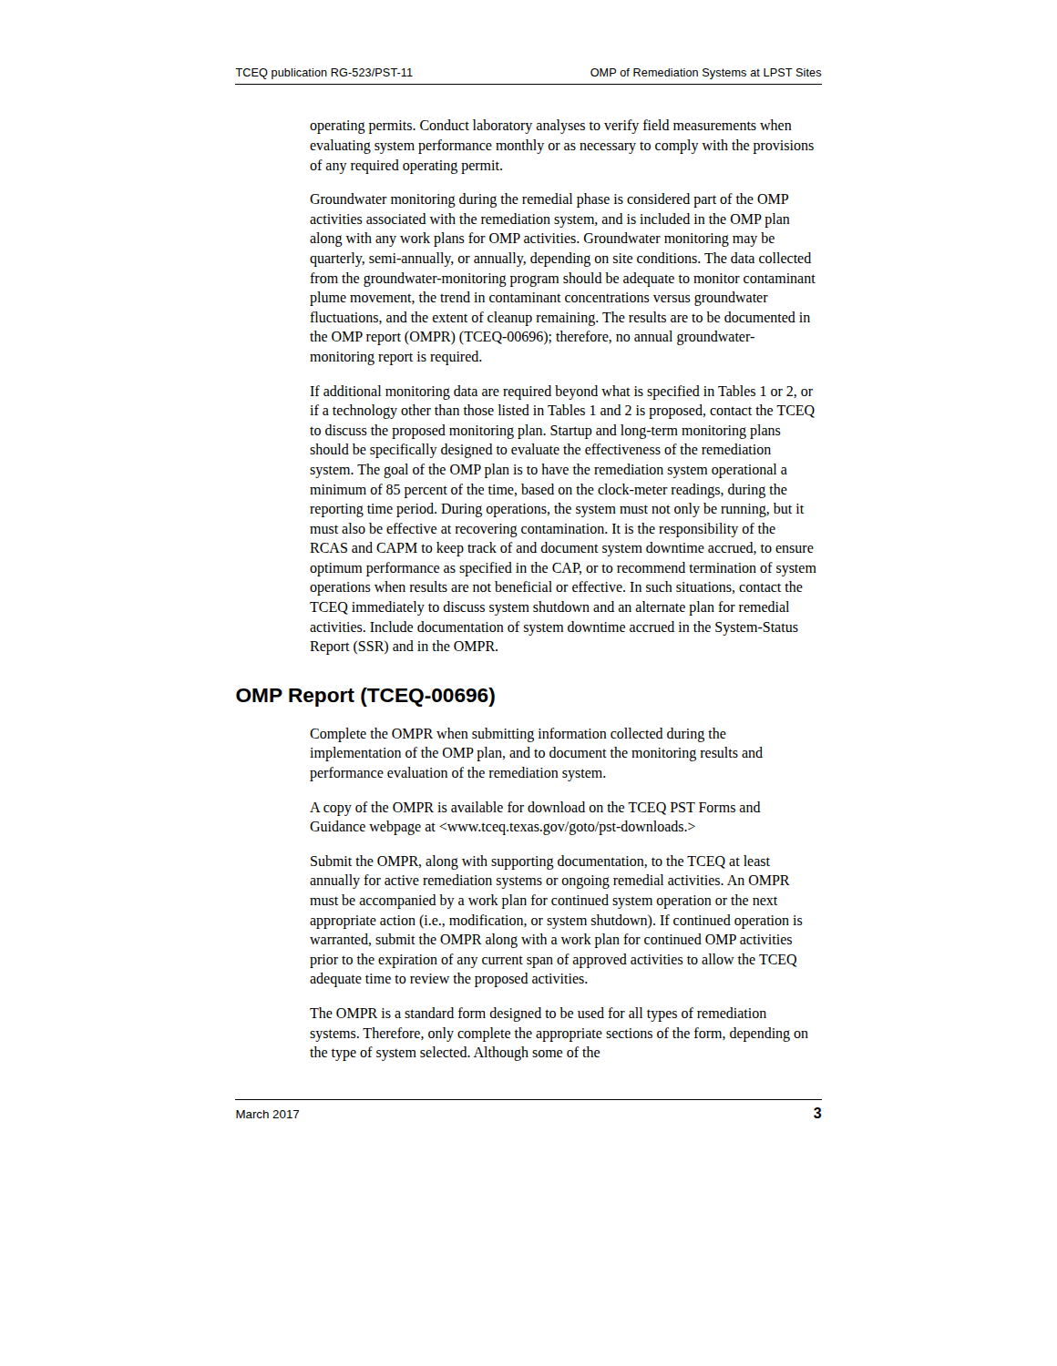TCEQ publication RG-523/PST-11 OMP of Remediation Systems at LPST Sites
operating permits. Conduct laboratory analyses to verify field measurements when evaluating system performance monthly or as necessary to comply with the provisions of any required operating permit.
Groundwater monitoring during the remedial phase is considered part of the OMP activities associated with the remediation system, and is included in the OMP plan along with any work plans for OMP activities. Groundwater monitoring may be quarterly, semi-annually, or annually, depending on site conditions. The data collected from the groundwater-monitoring program should be adequate to monitor contaminant plume movement, the trend in contaminant concentrations versus groundwater fluctuations, and the extent of cleanup remaining. The results are to be documented in the OMP report (OMPR) (TCEQ-00696); therefore, no annual groundwater-monitoring report is required.
If additional monitoring data are required beyond what is specified in Tables 1 or 2, or if a technology other than those listed in Tables 1 and 2 is proposed, contact the TCEQ to discuss the proposed monitoring plan. Startup and long-term monitoring plans should be specifically designed to evaluate the effectiveness of the remediation system. The goal of the OMP plan is to have the remediation system operational a minimum of 85 percent of the time, based on the clock-meter readings, during the reporting time period. During operations, the system must not only be running, but it must also be effective at recovering contamination. It is the responsibility of the RCAS and CAPM to keep track of and document system downtime accrued, to ensure optimum performance as specified in the CAP, or to recommend termination of system operations when results are not beneficial or effective. In such situations, contact the TCEQ immediately to discuss system shutdown and an alternate plan for remedial activities. Include documentation of system downtime accrued in the System-Status Report (SSR) and in the OMPR.
OMP Report (TCEQ-00696)
Complete the OMPR when submitting information collected during the implementation of the OMP plan, and to document the monitoring results and performance evaluation of the remediation system.
A copy of the OMPR is available for download on the TCEQ PST Forms and Guidance webpage at <www.tceq.texas.gov/goto/pst-downloads.>
Submit the OMPR, along with supporting documentation, to the TCEQ at least annually for active remediation systems or ongoing remedial activities. An OMPR must be accompanied by a work plan for continued system operation or the next appropriate action (i.e., modification, or system shutdown). If continued operation is warranted, submit the OMPR along with a work plan for continued OMP activities prior to the expiration of any current span of approved activities to allow the TCEQ adequate time to review the proposed activities.
The OMPR is a standard form designed to be used for all types of remediation systems. Therefore, only complete the appropriate sections of the form, depending on the type of system selected. Although some of the
March 2017 3